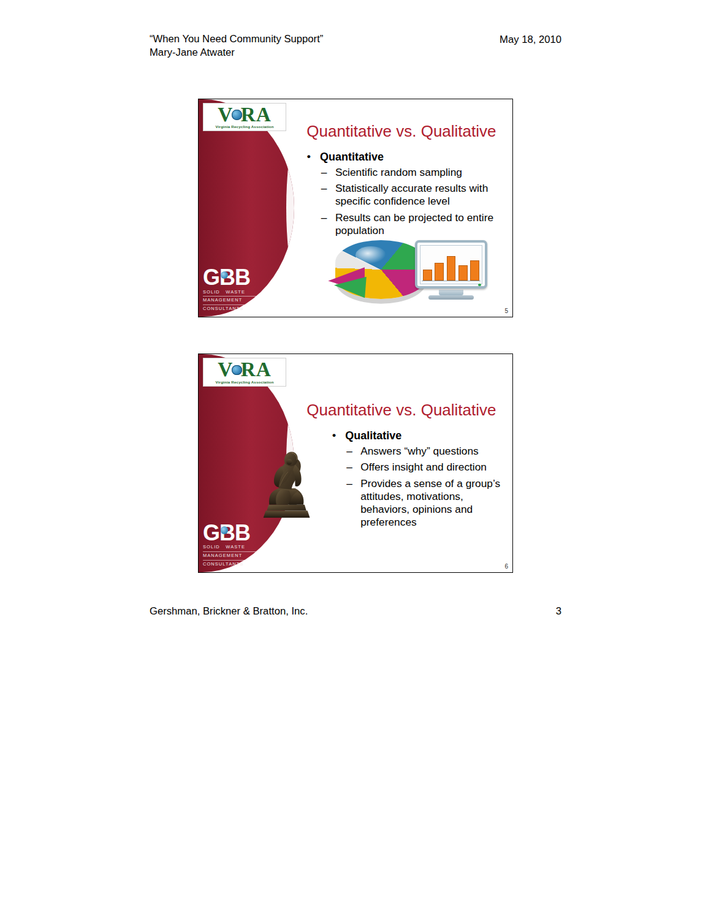“When You Need Community Support”
Mary-Jane Atwater
May 18, 2010
V RA
Virginia Recycling Association
GBB
SOLID WASTE
MANAGEMENT
CONSULTANTS
Quantitative vs. Qualitative
Quantitative
Scientific random sampling
Statistically accurate results with specific confidence level
Results can be projected to entire population
5
V RA
Virginia Recycling Association
GBB
SOLID WASTE
MANAGEMENT
CONSULTANTS
Quantitative vs. Qualitative
Qualitative
Answers “why” questions
Offers insight and direction
Provides a sense of a group’s attitudes, motivations, behaviors, opinions and preferences
6
Gershman, Brickner & Bratton, Inc.
3